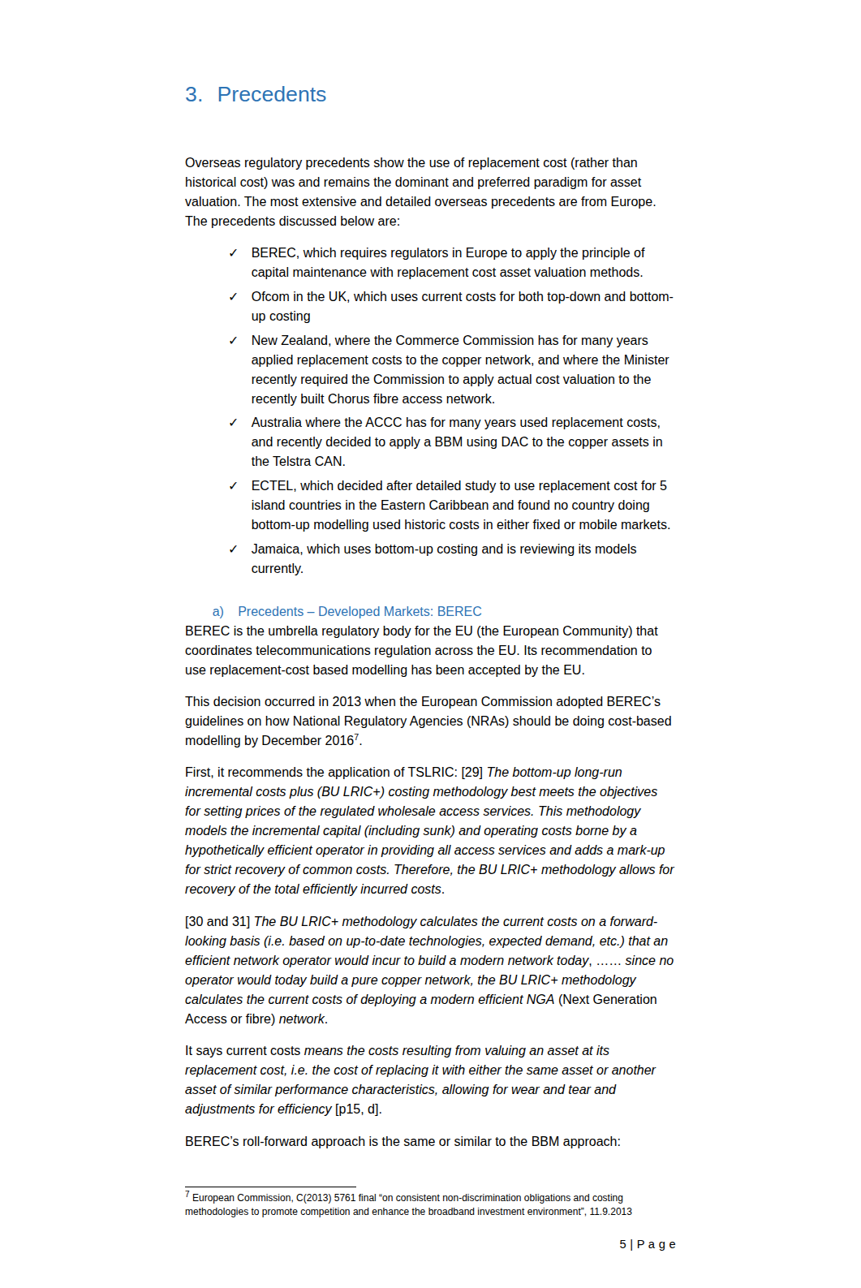3. Precedents
Overseas regulatory precedents show the use of replacement cost (rather than historical cost) was and remains the dominant and preferred paradigm for asset valuation. The most extensive and detailed overseas precedents are from Europe. The precedents discussed below are:
BEREC, which requires regulators in Europe to apply the principle of capital maintenance with replacement cost asset valuation methods.
Ofcom in the UK, which uses current costs for both top-down and bottom-up costing
New Zealand, where the Commerce Commission has for many years applied replacement costs to the copper network, and where the Minister recently required the Commission to apply actual cost valuation to the recently built Chorus fibre access network.
Australia where the ACCC has for many years used replacement costs, and recently decided to apply a BBM using DAC to the copper assets in the Telstra CAN.
ECTEL, which decided after detailed study to use replacement cost for 5 island countries in the Eastern Caribbean and found no country doing bottom-up modelling used historic costs in either fixed or mobile markets.
Jamaica, which uses bottom-up costing and is reviewing its models currently.
a) Precedents – Developed Markets: BEREC
BEREC is the umbrella regulatory body for the EU (the European Community) that coordinates telecommunications regulation across the EU. Its recommendation to use replacement-cost based modelling has been accepted by the EU.
This decision occurred in 2013 when the European Commission adopted BEREC’s guidelines on how National Regulatory Agencies (NRAs) should be doing cost-based modelling by December 20167.
First, it recommends the application of TSLRIC: [29] The bottom-up long-run incremental costs plus (BU LRIC+) costing methodology best meets the objectives for setting prices of the regulated wholesale access services. This methodology models the incremental capital (including sunk) and operating costs borne by a hypothetically efficient operator in providing all access services and adds a mark-up for strict recovery of common costs. Therefore, the BU LRIC+ methodology allows for recovery of the total efficiently incurred costs.
[30 and 31] The BU LRIC+ methodology calculates the current costs on a forward-looking basis (i.e. based on up-to-date technologies, expected demand, etc.) that an efficient network operator would incur to build a modern network today, …… since no operator would today build a pure copper network, the BU LRIC+ methodology calculates the current costs of deploying a modern efficient NGA (Next Generation Access or fibre) network.
It says current costs means the costs resulting from valuing an asset at its replacement cost, i.e. the cost of replacing it with either the same asset or another asset of similar performance characteristics, allowing for wear and tear and adjustments for efficiency [p15, d].
BEREC’s roll-forward approach is the same or similar to the BBM approach:
7 European Commission, C(2013) 5761 final “on consistent non-discrimination obligations and costing methodologies to promote competition and enhance the broadband investment environment”, 11.9.2013
5 | P a g e